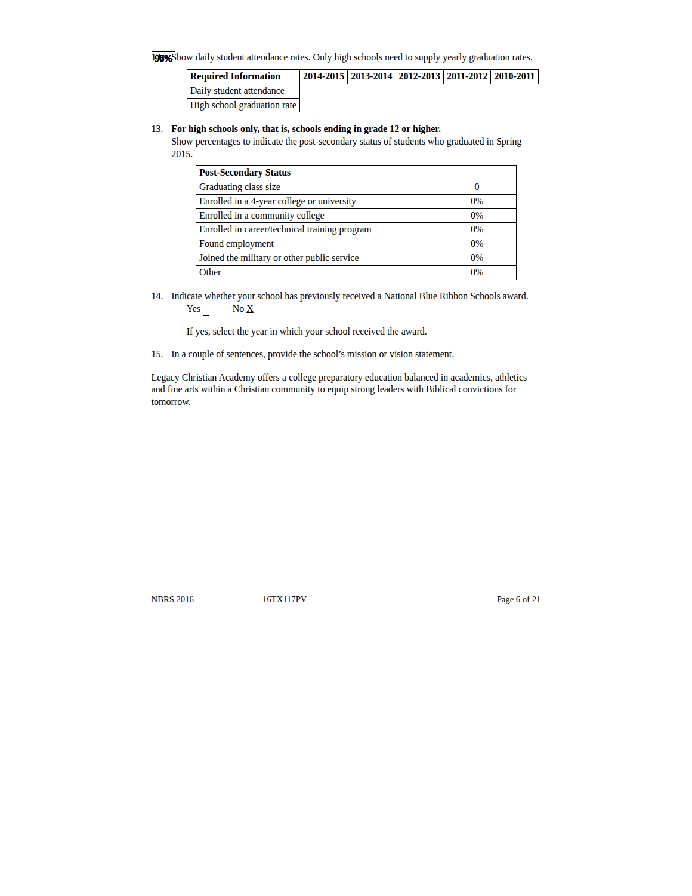12. Show daily student attendance rates. Only high schools need to supply yearly graduation rates.
| Required Information | 2014-2015 | 2013-2014 | 2012-2013 | 2011-2012 | 2010-2011 |
| --- | --- | --- | --- | --- | --- |
| Daily student attendance | 97% | 96% | 95% | 97% | 95% |
| High school graduation rate | 0% | 0% | 0% | 0% | 0% |
13. For high schools only, that is, schools ending in grade 12 or higher.
Show percentages to indicate the post-secondary status of students who graduated in Spring 2015.
| Post-Secondary Status | |
| --- | --- |
| Graduating class size | 0 |
| Enrolled in a 4-year college or university | 0% |
| Enrolled in a community college | 0% |
| Enrolled in career/technical training program | 0% |
| Found employment | 0% |
| Joined the military or other public service | 0% |
| Other | 0% |
14. Indicate whether your school has previously received a National Blue Ribbon Schools award.
Yes No X
If yes, select the year in which your school received the award.
15. In a couple of sentences, provide the school’s mission or vision statement.
Legacy Christian Academy offers a college preparatory education balanced in academics, athletics and fine arts within a Christian community to equip strong leaders with Biblical convictions for tomorrow.
NBRS 2016 16TX117PV Page 6 of 21